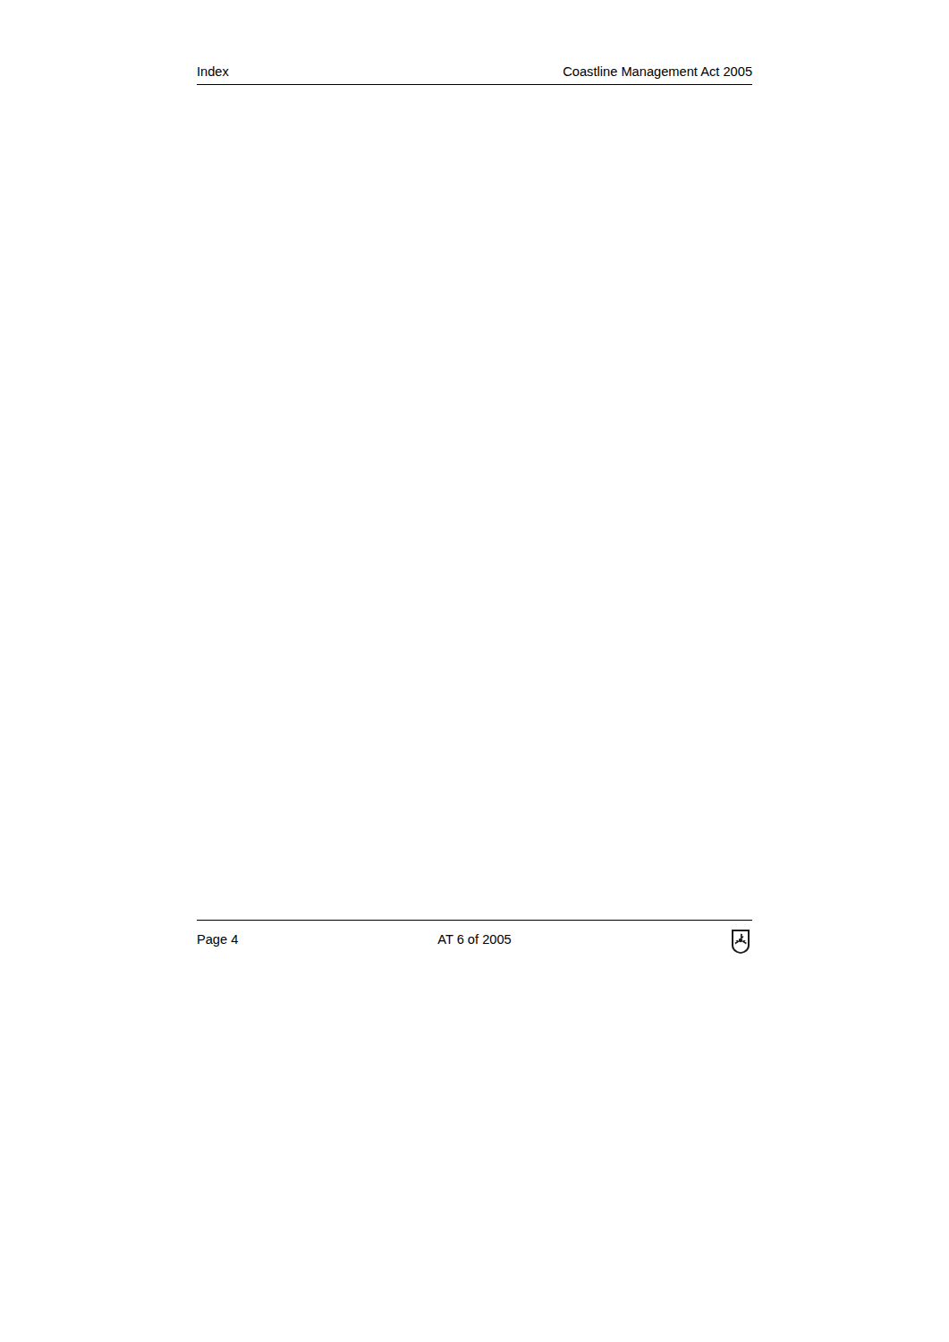Index
Coastline Management Act 2005
Page 4
AT 6 of 2005